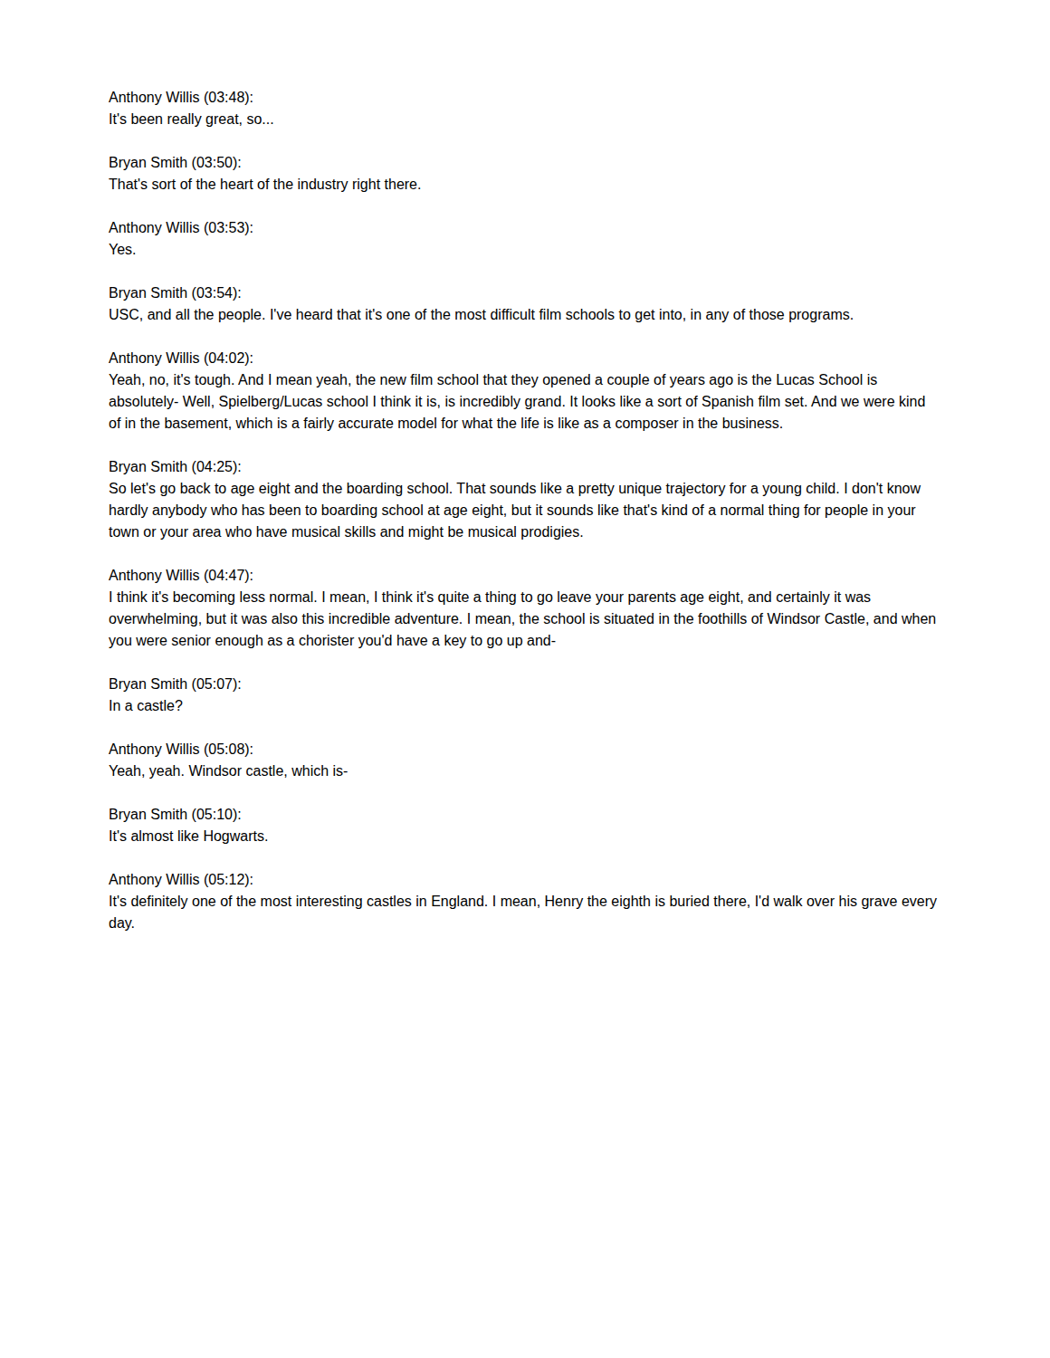Anthony Willis (03:48):
It's been really great, so...
Bryan Smith (03:50):
That's sort of the heart of the industry right there.
Anthony Willis (03:53):
Yes.
Bryan Smith (03:54):
USC, and all the people. I've heard that it's one of the most difficult film schools to get into, in any of those programs.
Anthony Willis (04:02):
Yeah, no, it's tough. And I mean yeah, the new film school that they opened a couple of years ago is the Lucas School is absolutely- Well, Spielberg/Lucas school I think it is, is incredibly grand. It looks like a sort of Spanish film set. And we were kind of in the basement, which is a fairly accurate model for what the life is like as a composer in the business.
Bryan Smith (04:25):
So let's go back to age eight and the boarding school. That sounds like a pretty unique trajectory for a young child. I don't know hardly anybody who has been to boarding school at age eight, but it sounds like that's kind of a normal thing for people in your town or your area who have musical skills and might be musical prodigies.
Anthony Willis (04:47):
I think it's becoming less normal. I mean, I think it's quite a thing to go leave your parents age eight, and certainly it was overwhelming, but it was also this incredible adventure. I mean, the school is situated in the foothills of Windsor Castle, and when you were senior enough as a chorister you'd have a key to go up and-
Bryan Smith (05:07):
In a castle?
Anthony Willis (05:08):
Yeah, yeah. Windsor castle, which is-
Bryan Smith (05:10):
It's almost like Hogwarts.
Anthony Willis (05:12):
It's definitely one of the most interesting castles in England. I mean, Henry the eighth is buried there, I'd walk over his grave every day.